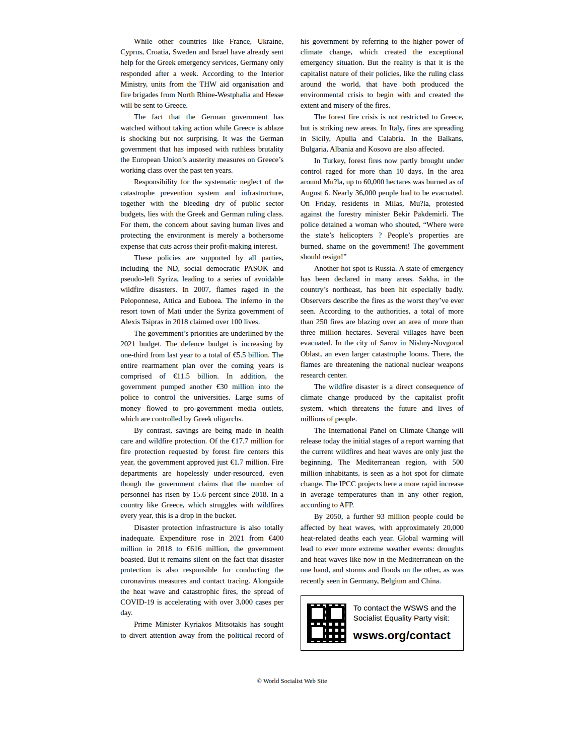While other countries like France, Ukraine, Cyprus, Croatia, Sweden and Israel have already sent help for the Greek emergency services, Germany only responded after a week. According to the Interior Ministry, units from the THW aid organisation and fire brigades from North Rhine-Westphalia and Hesse will be sent to Greece.
The fact that the German government has watched without taking action while Greece is ablaze is shocking but not surprising. It was the German government that has imposed with ruthless brutality the European Union’s austerity measures on Greece’s working class over the past ten years.
Responsibility for the systematic neglect of the catastrophe prevention system and infrastructure, together with the bleeding dry of public sector budgets, lies with the Greek and German ruling class. For them, the concern about saving human lives and protecting the environment is merely a bothersome expense that cuts across their profit-making interest.
These policies are supported by all parties, including the ND, social democratic PASOK and pseudo-left Syriza, leading to a series of avoidable wildfire disasters. In 2007, flames raged in the Peloponnese, Attica and Euboea. The inferno in the resort town of Mati under the Syriza government of Alexis Tsipras in 2018 claimed over 100 lives.
The government’s priorities are underlined by the 2021 budget. The defence budget is increasing by one-third from last year to a total of €5.5 billion. The entire rearmament plan over the coming years is comprised of €11.5 billion. In addition, the government pumped another €30 million into the police to control the universities. Large sums of money flowed to pro-government media outlets, which are controlled by Greek oligarchs.
By contrast, savings are being made in health care and wildfire protection. Of the €17.7 million for fire protection requested by forest fire centers this year, the government approved just €1.7 million. Fire departments are hopelessly under-resourced, even though the government claims that the number of personnel has risen by 15.6 percent since 2018. In a country like Greece, which struggles with wildfires every year, this is a drop in the bucket.
Disaster protection infrastructure is also totally inadequate. Expenditure rose in 2021 from €400 million in 2018 to €616 million, the government boasted. But it remains silent on the fact that disaster protection is also responsible for conducting the coronavirus measures and contact tracing. Alongside the heat wave and catastrophic fires, the spread of COVID-19 is accelerating with over 3,000 cases per day.
Prime Minister Kyriakos Mitsotakis has sought to divert attention away from the political record of his government by referring to the higher power of climate change, which created the exceptional emergency situation. But the reality is that it is the capitalist nature of their policies, like the ruling class around the world, that have both produced the environmental crisis to begin with and created the extent and misery of the fires.
The forest fire crisis is not restricted to Greece, but is striking new areas. In Italy, fires are spreading in Sicily, Apulia and Calabria. In the Balkans, Bulgaria, Albania and Kosovo are also affected.
In Turkey, forest fires now partly brought under control raged for more than 10 days. In the area around Mu?la, up to 60,000 hectares was burned as of August 6. Nearly 36,000 people had to be evacuated. On Friday, residents in Milas, Mu?la, protested against the forestry minister Bekir Pakdemirli. The police detained a woman who shouted, “Where were the state’s helicopters ? People’s properties are burned, shame on the government! The government should resign!”
Another hot spot is Russia. A state of emergency has been declared in many areas. Sakha, in the country’s northeast, has been hit especially badly. Observers describe the fires as the worst they’ve ever seen. According to the authorities, a total of more than 250 fires are blazing over an area of more than three million hectares. Several villages have been evacuated. In the city of Sarov in Nishny-Novgorod Oblast, an even larger catastrophe looms. There, the flames are threatening the national nuclear weapons research center.
The wildfire disaster is a direct consequence of climate change produced by the capitalist profit system, which threatens the future and lives of millions of people.
The International Panel on Climate Change will release today the initial stages of a report warning that the current wildfires and heat waves are only just the beginning. The Mediterranean region, with 500 million inhabitants, is seen as a hot spot for climate change. The IPCC projects here a more rapid increase in average temperatures than in any other region, according to AFP.
By 2050, a further 93 million people could be affected by heat waves, with approximately 20,000 heat-related deaths each year. Global warming will lead to ever more extreme weather events: droughts and heat waves like now in the Mediterranean on the one hand, and storms and floods on the other, as was recently seen in Germany, Belgium and China.
To contact the WSWS and the
Socialist Equality Party visit: wsws.org/contact
© World Socialist Web Site